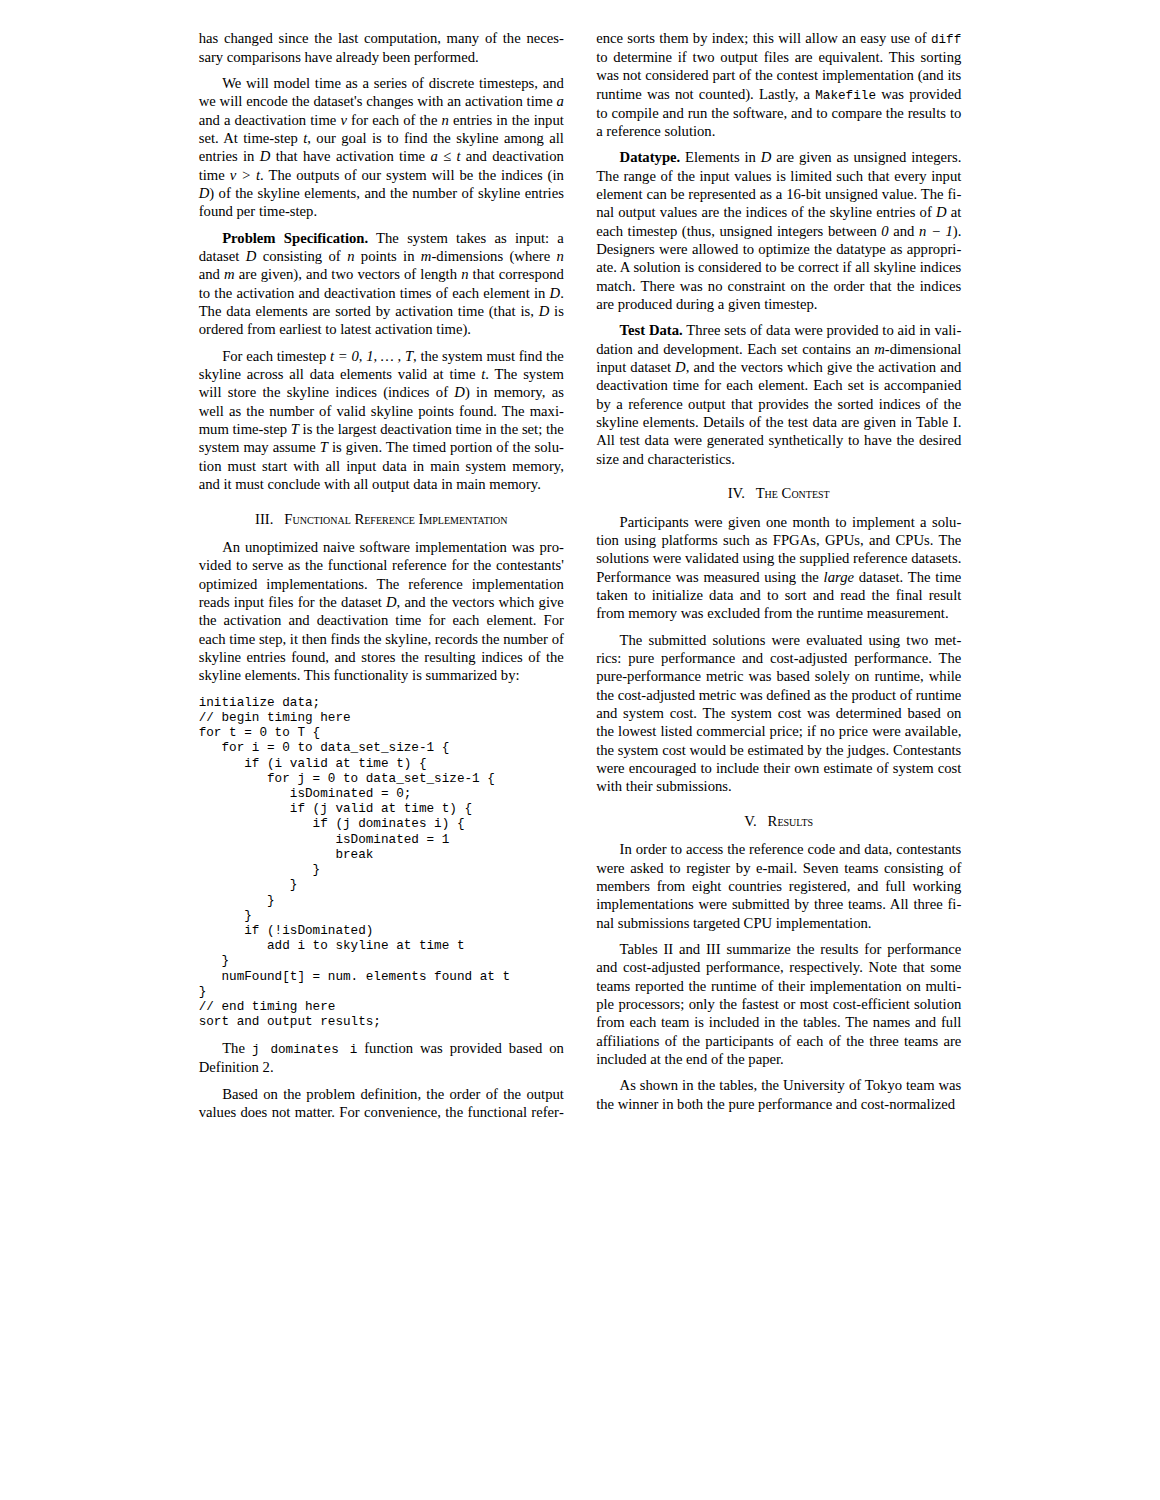has changed since the last computation, many of the necessary comparisons have already been performed.
We will model time as a series of discrete timesteps, and we will encode the dataset's changes with an activation time a and a deactivation time v for each of the n entries in the input set. At time-step t, our goal is to find the skyline among all entries in D that have activation time a ≤ t and deactivation time v > t. The outputs of our system will be the indices (in D) of the skyline elements, and the number of skyline entries found per time-step.
Problem Specification. The system takes as input: a dataset D consisting of n points in m-dimensions (where n and m are given), and two vectors of length n that correspond to the activation and deactivation times of each element in D. The data elements are sorted by activation time (that is, D is ordered from earliest to latest activation time).
For each timestep t = 0, 1, … , T, the system must find the skyline across all data elements valid at time t. The system will store the skyline indices (indices of D) in memory, as well as the number of valid skyline points found. The maximum time-step T is the largest deactivation time in the set; the system may assume T is given. The timed portion of the solution must start with all input data in main system memory, and it must conclude with all output data in main memory.
III. Functional Reference Implementation
An unoptimized naive software implementation was provided to serve as the functional reference for the contestants' optimized implementations. The reference implementation reads input files for the dataset D, and the vectors which give the activation and deactivation time for each element. For each time step, it then finds the skyline, records the number of skyline entries found, and stores the resulting indices of the skyline elements. This functionality is summarized by:
initialize data;
// begin timing here
for t = 0 to T {
   for i = 0 to data_set_size-1 {
      if (i valid at time t) {
         for j = 0 to data_set_size-1 {
            isDominated = 0;
            if (j valid at time t) {
               if (j dominates i) {
                  isDominated = 1
                  break
               }
            }
         }
      }
      if (!isDominated)
         add i to skyline at time t
   }
   numFound[t] = num. elements found at t
}
// end timing here
sort and output results;
The j dominates i function was provided based on Definition 2.
Based on the problem definition, the order of the output values does not matter. For convenience, the functional reference sorts them by index; this will allow an easy use of diff to determine if two output files are equivalent. This sorting was not considered part of the contest implementation (and its runtime was not counted). Lastly, a Makefile was provided to compile and run the software, and to compare the results to a reference solution.
Datatype. Elements in D are given as unsigned integers. The range of the input values is limited such that every input element can be represented as a 16-bit unsigned value. The final output values are the indices of the skyline entries of D at each timestep (thus, unsigned integers between 0 and n − 1). Designers were allowed to optimize the datatype as appropriate. A solution is considered to be correct if all skyline indices match. There was no constraint on the order that the indices are produced during a given timestep.
Test Data. Three sets of data were provided to aid in validation and development. Each set contains an m-dimensional input dataset D, and the vectors which give the activation and deactivation time for each element. Each set is accompanied by a reference output that provides the sorted indices of the skyline elements. Details of the test data are given in Table I. All test data were generated synthetically to have the desired size and characteristics.
IV. The Contest
Participants were given one month to implement a solution using platforms such as FPGAs, GPUs, and CPUs. The solutions were validated using the supplied reference datasets. Performance was measured using the large dataset. The time taken to initialize data and to sort and read the final result from memory was excluded from the runtime measurement.
The submitted solutions were evaluated using two metrics: pure performance and cost-adjusted performance. The pure-performance metric was based solely on runtime, while the cost-adjusted metric was defined as the product of runtime and system cost. The system cost was determined based on the lowest listed commercial price; if no price were available, the system cost would be estimated by the judges. Contestants were encouraged to include their own estimate of system cost with their submissions.
V. Results
In order to access the reference code and data, contestants were asked to register by e-mail. Seven teams consisting of members from eight countries registered, and full working implementations were submitted by three teams. All three final submissions targeted CPU implementation.
Tables II and III summarize the results for performance and cost-adjusted performance, respectively. Note that some teams reported the runtime of their implementation on multiple processors; only the fastest or most cost-efficient solution from each team is included in the tables. The names and full affiliations of the participants of each of the three teams are included at the end of the paper.
As shown in the tables, the University of Tokyo team was the winner in both the pure performance and cost-normalized